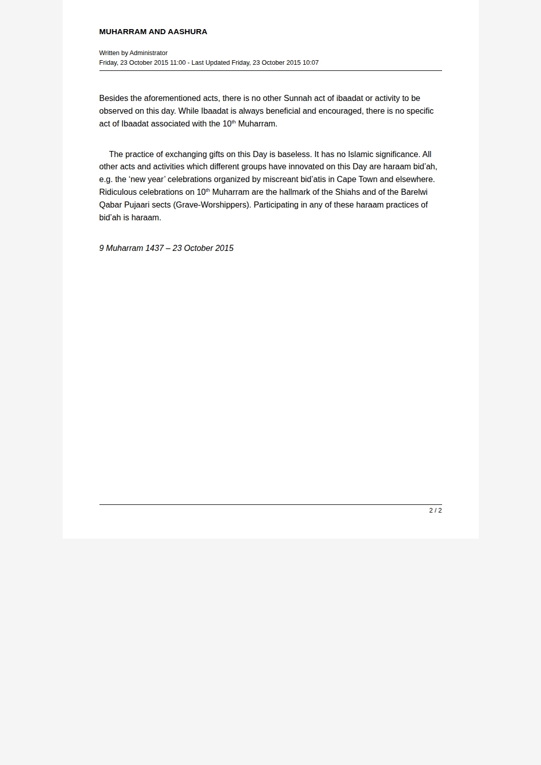MUHARRAM AND AASHURA
Written by Administrator Friday, 23 October 2015 11:00 - Last Updated Friday, 23 October 2015 10:07
Besides the aforementioned acts, there is no other Sunnah act of ibaadat or activity to be observed on this day. While Ibaadat is always beneficial and encouraged, there is no specific act of Ibaadat associated with the 10th Muharram.
The practice of exchanging gifts on this Day is baseless. It has no Islamic significance. All other acts and activities which different groups have innovated on this Day are haraam bid’ah, e.g. the ‘new year’ celebrations organized by miscreant bid’atis in Cape Town and elsewhere. Ridiculous celebrations on 10th Muharram are the hallmark of the Shiahs and of the Barelwi Qabar Pujaari sects (Grave-Worshippers). Participating in any of these haraam practices of bid’ah is haraam.
9 Muharram 1437 – 23 October 2015
2 / 2